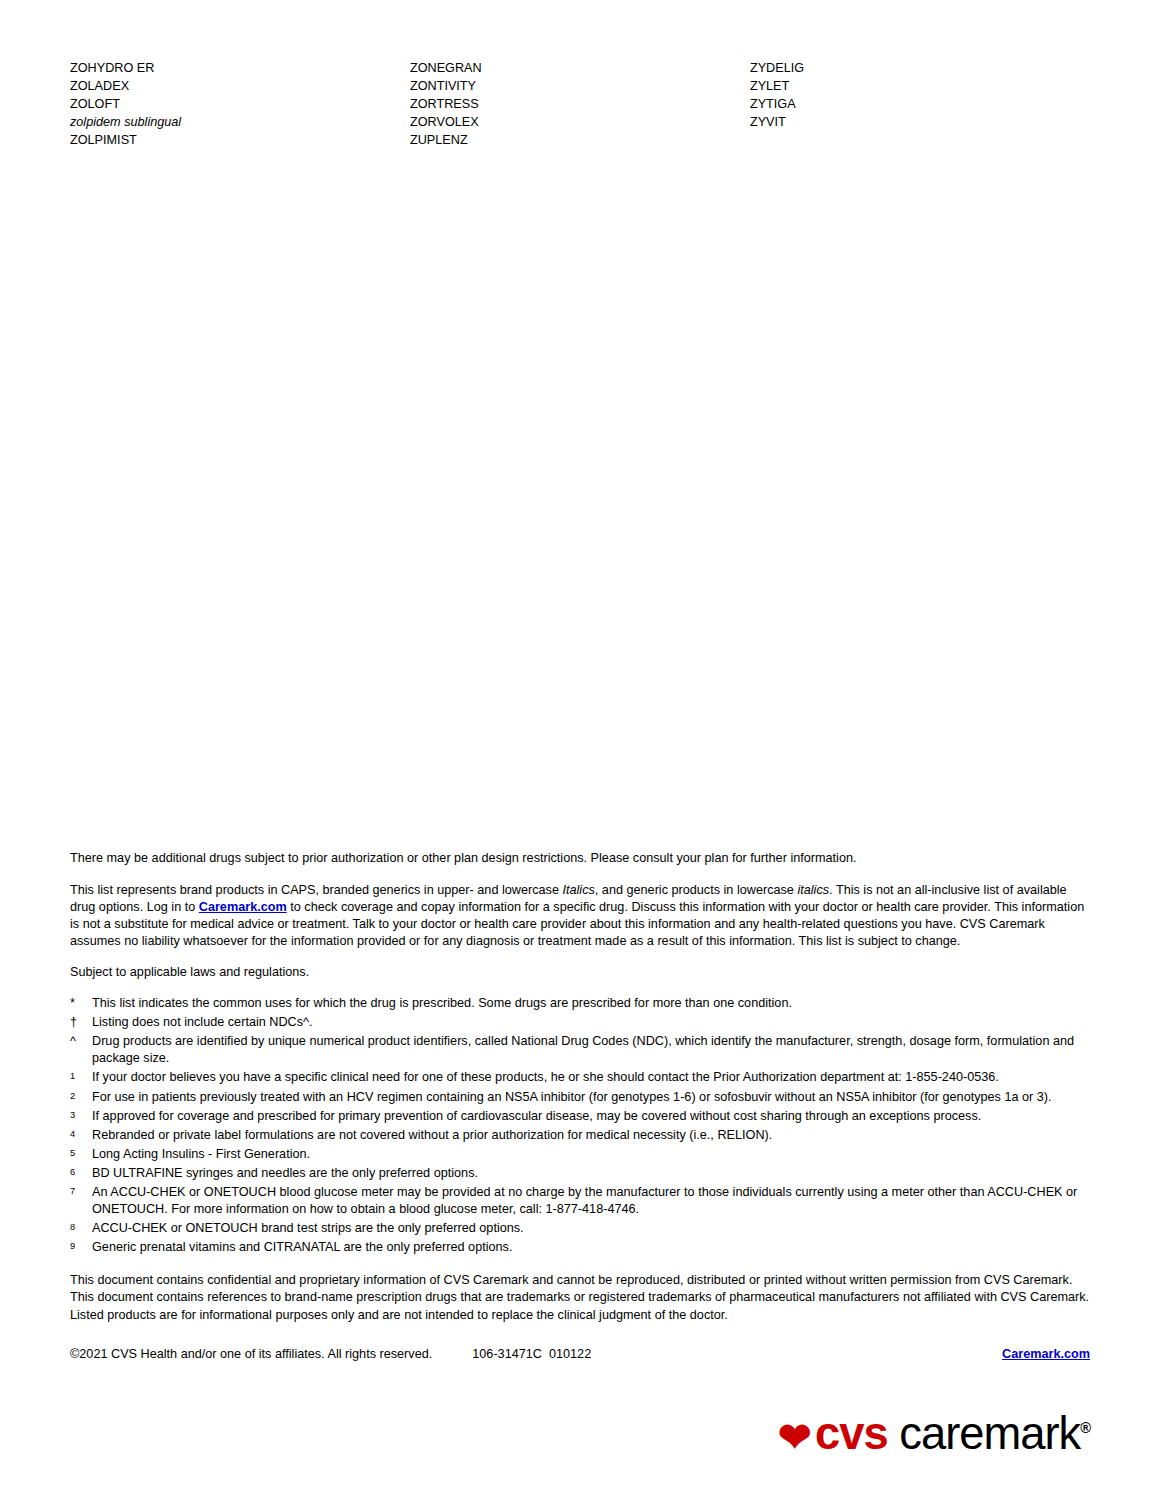ZOHYDRO ER
ZOLADEX
ZOLOFT
zolpidem sublingual
ZOLPIMIST
ZONEGRAN
ZONTIVITY
ZORTRESS
ZORVOLEX
ZUPLENZ
ZYDELIG
ZYLET
ZYTIGA
ZYVIT
There may be additional drugs subject to prior authorization or other plan design restrictions. Please consult your plan for further information.
This list represents brand products in CAPS, branded generics in upper- and lowercase Italics, and generic products in lowercase italics. This is not an all-inclusive list of available drug options. Log in to Caremark.com to check coverage and copay information for a specific drug. Discuss this information with your doctor or health care provider. This information is not a substitute for medical advice or treatment. Talk to your doctor or health care provider about this information and any health-related questions you have. CVS Caremark assumes no liability whatsoever for the information provided or for any diagnosis or treatment made as a result of this information. This list is subject to change.
Subject to applicable laws and regulations.
| * | This list indicates the common uses for which the drug is prescribed. Some drugs are prescribed for more than one condition. |
| † | Listing does not include certain NDCs^. |
| ^ | Drug products are identified by unique numerical product identifiers, called National Drug Codes (NDC), which identify the manufacturer, strength, dosage form, formulation and package size. |
| 1 | If your doctor believes you have a specific clinical need for one of these products, he or she should contact the Prior Authorization department at: 1-855-240-0536. |
| 2 | For use in patients previously treated with an HCV regimen containing an NS5A inhibitor (for genotypes 1-6) or sofosbuvir without an NS5A inhibitor (for genotypes 1a or 3). |
| 3 | If approved for coverage and prescribed for primary prevention of cardiovascular disease, may be covered without cost sharing through an exceptions process. |
| 4 | Rebranded or private label formulations are not covered without a prior authorization for medical necessity (i.e., RELION). |
| 5 | Long Acting Insulins - First Generation. |
| 6 | BD ULTRAFINE syringes and needles are the only preferred options. |
| 7 | An ACCU-CHEK or ONETOUCH blood glucose meter may be provided at no charge by the manufacturer to those individuals currently using a meter other than ACCU-CHEK or ONETOUCH. For more information on how to obtain a blood glucose meter, call: 1-877-418-4746. |
| 8 | ACCU-CHEK or ONETOUCH brand test strips are the only preferred options. |
| 9 | Generic prenatal vitamins and CITRANATAL are the only preferred options. |
This document contains confidential and proprietary information of CVS Caremark and cannot be reproduced, distributed or printed without written permission from CVS Caremark. This document contains references to brand-name prescription drugs that are trademarks or registered trademarks of pharmaceutical manufacturers not affiliated with CVS Caremark. Listed products are for informational purposes only and are not intended to replace the clinical judgment of the doctor.
©2021 CVS Health and/or one of its affiliates. All rights reserved.
106-31471C 010122
Caremark.com
❤cvs caremark®